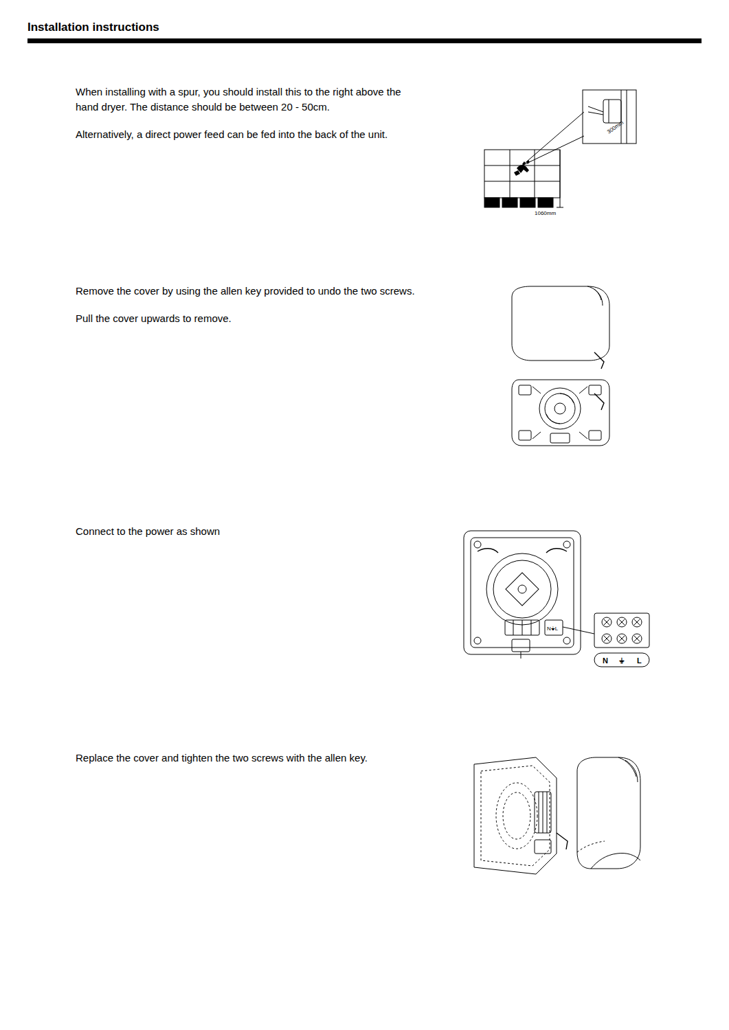Installation instructions
When installing with a spur, you should install this to the right above the hand dryer. The distance should be between 20 - 50cm.
Alternatively, a direct power feed can be fed into the back of the unit.
1060mm 300mm
Remove the cover by using the allen key provided to undo the two screws.
Pull the cover upwards to remove.
Connect to the power as shown
N⏚L N ⏚ L
Replace the cover and tighten the two screws with the allen key.